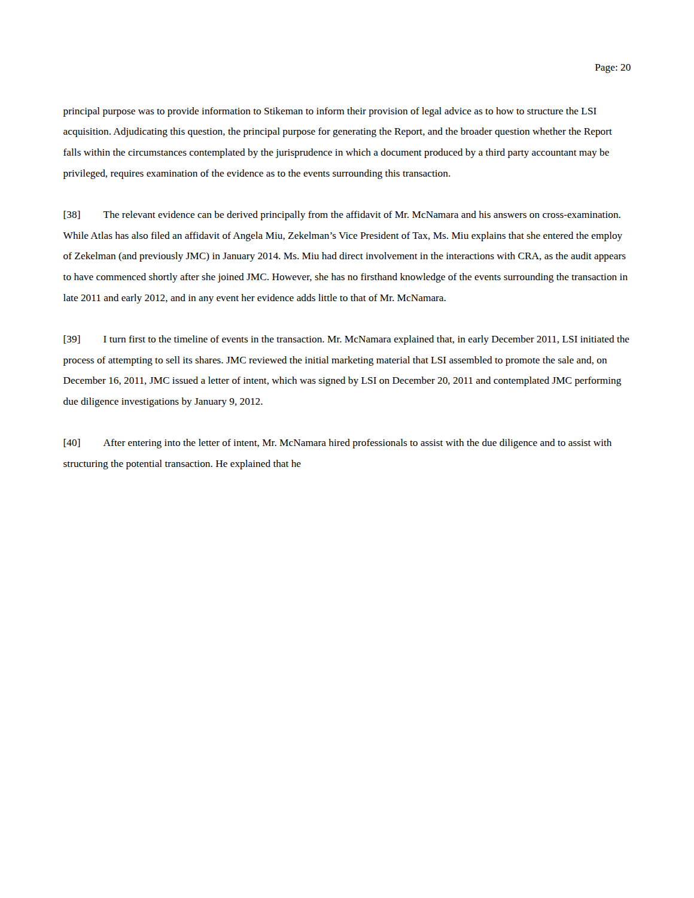Page: 20
principal purpose was to provide information to Stikeman to inform their provision of legal advice as to how to structure the LSI acquisition. Adjudicating this question, the principal purpose for generating the Report, and the broader question whether the Report falls within the circumstances contemplated by the jurisprudence in which a document produced by a third party accountant may be privileged, requires examination of the evidence as to the events surrounding this transaction.
[38] The relevant evidence can be derived principally from the affidavit of Mr. McNamara and his answers on cross-examination. While Atlas has also filed an affidavit of Angela Miu, Zekelman’s Vice President of Tax, Ms. Miu explains that she entered the employ of Zekelman (and previously JMC) in January 2014. Ms. Miu had direct involvement in the interactions with CRA, as the audit appears to have commenced shortly after she joined JMC. However, she has no firsthand knowledge of the events surrounding the transaction in late 2011 and early 2012, and in any event her evidence adds little to that of Mr. McNamara.
[39] I turn first to the timeline of events in the transaction. Mr. McNamara explained that, in early December 2011, LSI initiated the process of attempting to sell its shares. JMC reviewed the initial marketing material that LSI assembled to promote the sale and, on December 16, 2011, JMC issued a letter of intent, which was signed by LSI on December 20, 2011 and contemplated JMC performing due diligence investigations by January 9, 2012.
[40] After entering into the letter of intent, Mr. McNamara hired professionals to assist with the due diligence and to assist with structuring the potential transaction. He explained that he